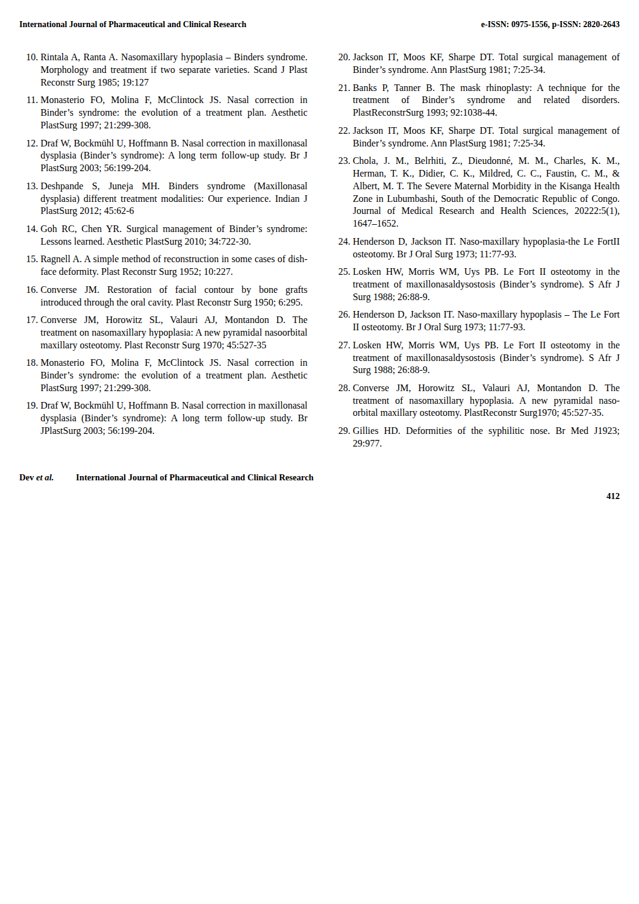International Journal of Pharmaceutical and Clinical Research e-ISSN: 0975-1556, p-ISSN: 2820-2643
Rintala A, Ranta A. Nasomaxillary hypoplasia – Binders syndrome. Morphology and treatment if two separate varieties. Scand J Plast Reconstr Surg 1985; 19:127
Monasterio FO, Molina F, McClintock JS. Nasal correction in Binder’s syndrome: the evolution of a treatment plan. Aesthetic PlastSurg 1997; 21:299-308.
Draf W, Bockmühl U, Hoffmann B. Nasal correction in maxillonasal dysplasia (Binder’s syndrome): A long term follow-up study. Br J PlastSurg 2003; 56:199-204.
Deshpande S, Juneja MH. Binders syndrome (Maxillonasal dysplasia) different treatment modalities: Our experience. Indian J PlastSurg 2012; 45:62-6
Goh RC, Chen YR. Surgical management of Binder’s syndrome: Lessons learned. Aesthetic PlastSurg 2010; 34:722-30.
Ragnell A. A simple method of reconstruction in some cases of dish-face deformity. Plast Reconstr Surg 1952; 10:227.
Converse JM. Restoration of facial contour by bone grafts introduced through the oral cavity. Plast Reconstr Surg 1950; 6:295.
Converse JM, Horowitz SL, Valauri AJ, Montandon D. The treatment on nasomaxillary hypoplasia: A new pyramidal nasoorbital maxillary osteotomy. Plast Reconstr Surg 1970; 45:527-35
Monasterio FO, Molina F, McClintock JS. Nasal correction in Binder’s syndrome: the evolution of a treatment plan. Aesthetic PlastSurg 1997; 21:299-308.
Draf W, Bockmühl U, Hoffmann B. Nasal correction in maxillonasal dysplasia (Binder’s syndrome): A long term follow-up study. Br JPlastSurg 2003; 56:199-204.
Jackson IT, Moos KF, Sharpe DT. Total surgical management of Binder’s syndrome. Ann PlastSurg 1981; 7:25-34.
Banks P, Tanner B. The mask rhinoplasty: A technique for the treatment of Binder’s syndrome and related disorders. PlastReconstrSurg 1993; 92:1038-44.
Jackson IT, Moos KF, Sharpe DT. Total surgical management of Binder’s syndrome. Ann PlastSurg 1981; 7:25-34.
Chola, J. M., Belrhiti, Z., Dieudonné, M. M., Charles, K. M., Herman, T. K., Didier, C. K., Mildred, C. C., Faustin, C. M., & Albert, M. T. The Severe Maternal Morbidity in the Kisanga Health Zone in Lubumbashi, South of the Democratic Republic of Congo. Journal of Medical Research and Health Sciences, 20222:5(1), 1647–1652.
Henderson D, Jackson IT. Naso-maxillary hypoplasia-the Le FortII osteotomy. Br J Oral Surg 1973; 11:77-93.
Losken HW, Morris WM, Uys PB. Le Fort II osteotomy in the treatment of maxillonasaldysostosis (Binder’s syndrome). S Afr J Surg 1988; 26:88-9.
Henderson D, Jackson IT. Naso-maxillary hypoplasis – The Le Fort II osteotomy. Br J Oral Surg 1973; 11:77-93.
Losken HW, Morris WM, Uys PB. Le Fort II osteotomy in the treatment of maxillonasaldysostosis (Binder’s syndrome). S Afr J Surg 1988; 26:88-9.
Converse JM, Horowitz SL, Valauri AJ, Montandon D. The treatment of nasomaxillary hypoplasia. A new pyramidal naso-orbital maxillary osteotomy. PlastReconstr Surg1970; 45:527-35.
Gillies HD. Deformities of the syphilitic nose. Br Med J1923; 29:977.
Dev et al. International Journal of Pharmaceutical and Clinical Research
412